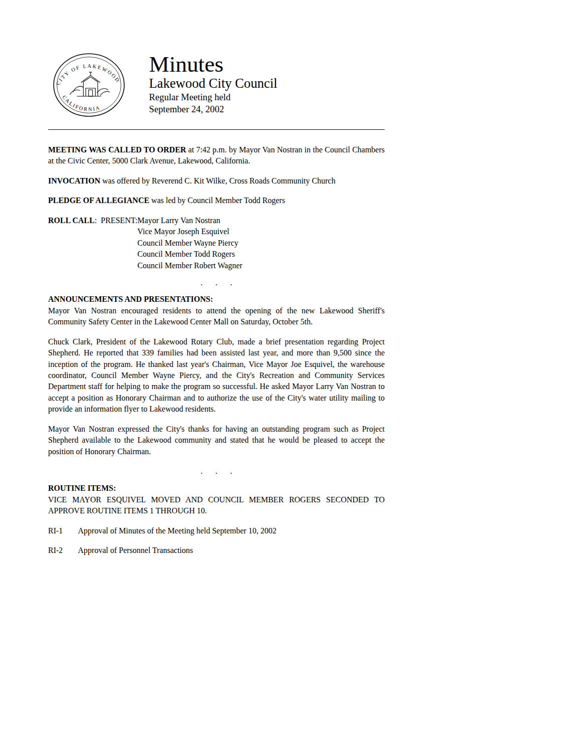CITY OF LAKEWOOD CALIFORNIA
Minutes
Lakewood City Council
Regular Meeting held
September 24, 2002
MEETING WAS CALLED TO ORDER at 7:42 p.m. by Mayor Van Nostran in the Council Chambers at the Civic Center, 5000 Clark Avenue, Lakewood, California.
INVOCATION was offered by Reverend C. Kit Wilke, Cross Roads Community Church
PLEDGE OF ALLEGIANCE was led by Council Member Todd Rogers
| ROLL CALL : PRESENT: | Mayor Larry Van Nostran |
| | Vice Mayor Joseph Esquivel |
| | Council Member Wayne Piercy |
| | Council Member Todd Rogers |
| | Council Member Robert Wagner |
...
ANNOUNCEMENTS AND PRESENTATIONS:
Mayor Van Nostran encouraged residents to attend the opening of the new Lakewood Sheriff's Community Safety Center in the Lakewood Center Mall on Saturday, October 5th.
Chuck Clark, President of the Lakewood Rotary Club, made a brief presentation regarding Project Shepherd. He reported that 339 families had been assisted last year, and more than 9,500 since the inception of the program. He thanked last year's Chairman, Vice Mayor Joe Esquivel, the warehouse coordinator, Council Member Wayne Piercy, and the City's Recreation and Community Services Department staff for helping to make the program so successful. He asked Mayor Larry Van Nostran to accept a position as Honorary Chairman and to authorize the use of the City's water utility mailing to provide an information flyer to Lakewood residents.
Mayor Van Nostran expressed the City's thanks for having an outstanding program such as Project Shepherd available to the Lakewood community and stated that he would be pleased to accept the position of Honorary Chairman.
...
ROUTINE ITEMS:
VICE MAYOR ESQUIVEL MOVED AND COUNCIL MEMBER ROGERS SECONDED TO APPROVE ROUTINE ITEMS 1 THROUGH 10.
RI-1 Approval of Minutes of the Meeting held September 10, 2002
RI-2 Approval of Personnel Transactions